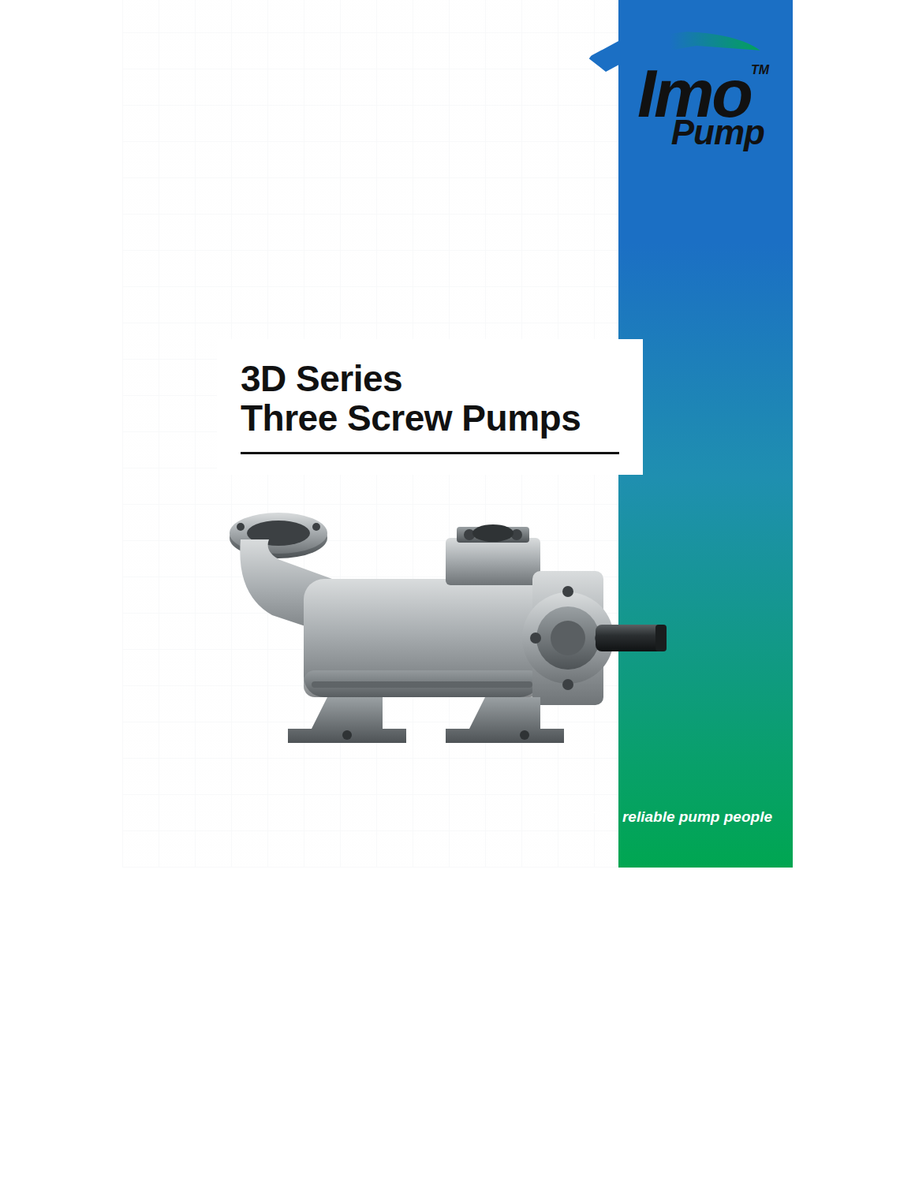ImoTM Pump
3D Series
Three Screw Pumps
The reliable pump people